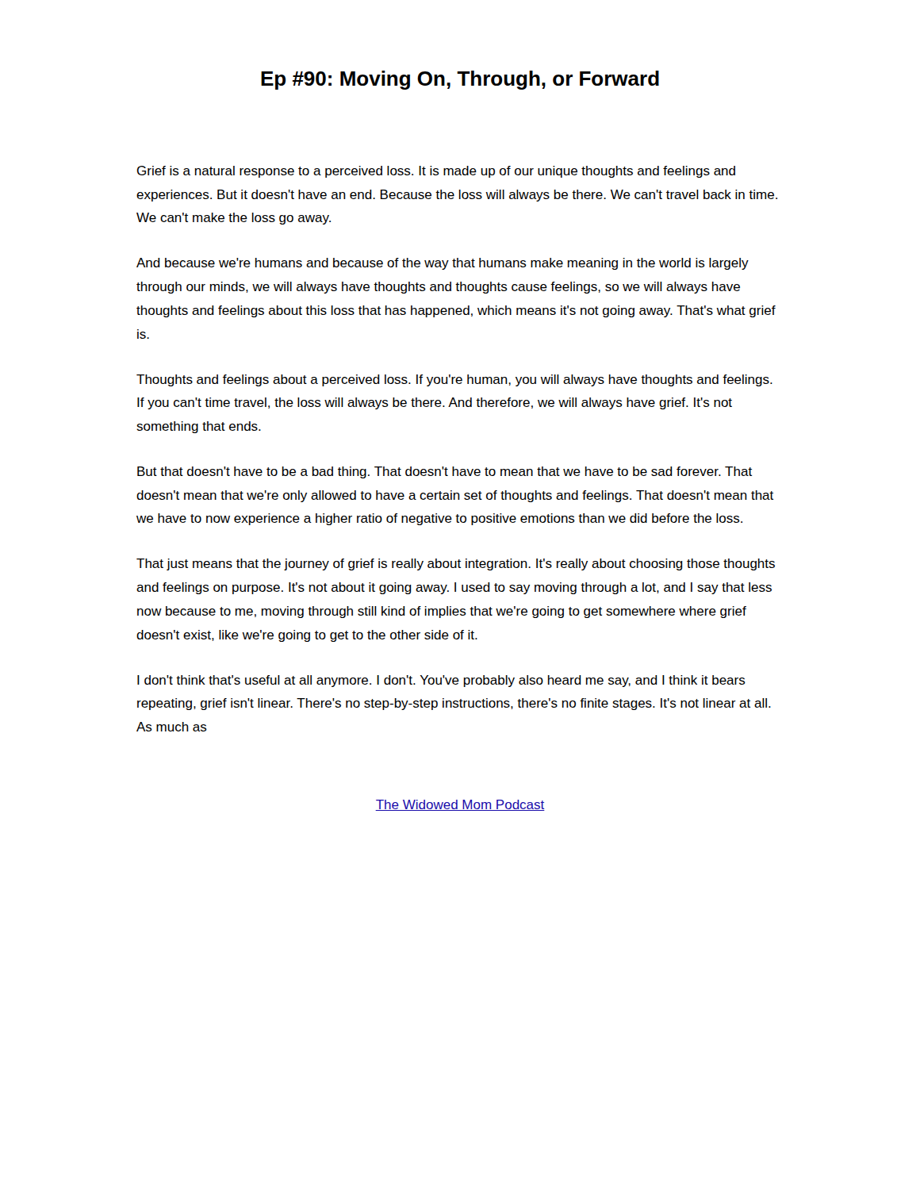Ep #90: Moving On, Through, or Forward
Grief is a natural response to a perceived loss. It is made up of our unique thoughts and feelings and experiences. But it doesn't have an end. Because the loss will always be there. We can't travel back in time. We can't make the loss go away.
And because we're humans and because of the way that humans make meaning in the world is largely through our minds, we will always have thoughts and thoughts cause feelings, so we will always have thoughts and feelings about this loss that has happened, which means it's not going away. That's what grief is.
Thoughts and feelings about a perceived loss. If you're human, you will always have thoughts and feelings. If you can't time travel, the loss will always be there. And therefore, we will always have grief. It's not something that ends.
But that doesn't have to be a bad thing. That doesn't have to mean that we have to be sad forever. That doesn't mean that we're only allowed to have a certain set of thoughts and feelings. That doesn't mean that we have to now experience a higher ratio of negative to positive emotions than we did before the loss.
That just means that the journey of grief is really about integration. It's really about choosing those thoughts and feelings on purpose. It's not about it going away. I used to say moving through a lot, and I say that less now because to me, moving through still kind of implies that we're going to get somewhere where grief doesn't exist, like we're going to get to the other side of it.
I don't think that's useful at all anymore. I don't. You've probably also heard me say, and I think it bears repeating, grief isn't linear. There's no step-by-step instructions, there's no finite stages. It's not linear at all. As much as
The Widowed Mom Podcast